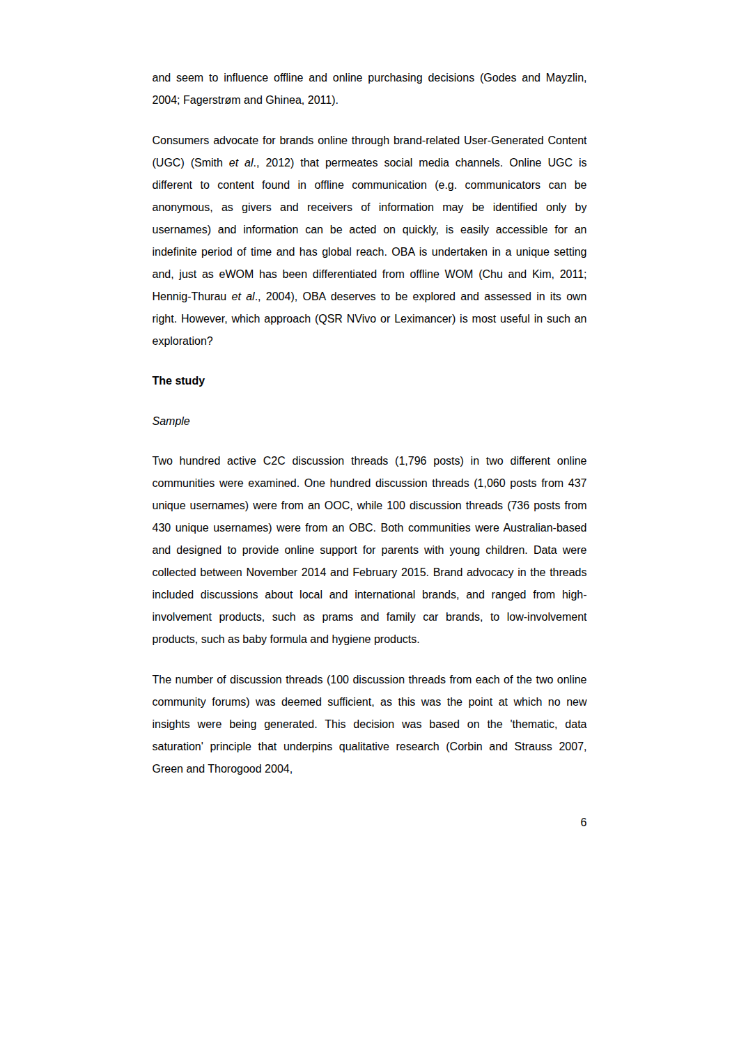and seem to influence offline and online purchasing decisions (Godes and Mayzlin, 2004; Fagerstrøm and Ghinea, 2011).
Consumers advocate for brands online through brand-related User-Generated Content (UGC) (Smith et al., 2012) that permeates social media channels. Online UGC is different to content found in offline communication (e.g. communicators can be anonymous, as givers and receivers of information may be identified only by usernames) and information can be acted on quickly, is easily accessible for an indefinite period of time and has global reach. OBA is undertaken in a unique setting and, just as eWOM has been differentiated from offline WOM (Chu and Kim, 2011; Hennig-Thurau et al., 2004), OBA deserves to be explored and assessed in its own right. However, which approach (QSR NVivo or Leximancer) is most useful in such an exploration?
The study
Sample
Two hundred active C2C discussion threads (1,796 posts) in two different online communities were examined. One hundred discussion threads (1,060 posts from 437 unique usernames) were from an OOC, while 100 discussion threads (736 posts from 430 unique usernames) were from an OBC. Both communities were Australian-based and designed to provide online support for parents with young children. Data were collected between November 2014 and February 2015. Brand advocacy in the threads included discussions about local and international brands, and ranged from high-involvement products, such as prams and family car brands, to low-involvement products, such as baby formula and hygiene products.
The number of discussion threads (100 discussion threads from each of the two online community forums) was deemed sufficient, as this was the point at which no new insights were being generated. This decision was based on the 'thematic, data saturation' principle that underpins qualitative research (Corbin and Strauss 2007, Green and Thorogood 2004,
6